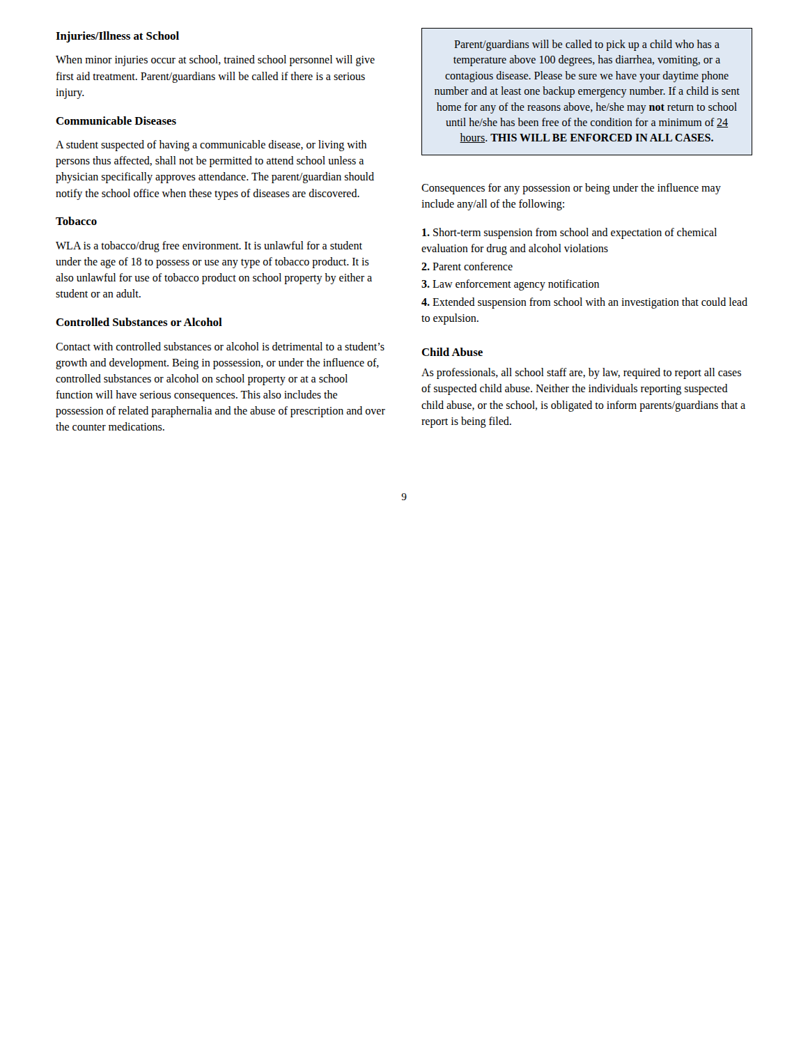Injuries/Illness at School
When minor injuries occur at school, trained school personnel will give first aid treatment. Parent/guardians will be called if there is a serious injury.
Communicable Diseases
A student suspected of having a communicable disease, or living with persons thus affected, shall not be permitted to attend school unless a physician specifically approves attendance. The parent/guardian should notify the school office when these types of diseases are discovered.
Tobacco
WLA is a tobacco/drug free environment. It is unlawful for a student under the age of 18 to possess or use any type of tobacco product. It is also unlawful for use of tobacco product on school property by either a student or an adult.
Controlled Substances or Alcohol
Contact with controlled substances or alcohol is detrimental to a student’s growth and development. Being in possession, or under the influence of, controlled substances or alcohol on school property or at a school function will have serious consequences. This also includes the possession of related paraphernalia and the abuse of prescription and over the counter medications.
Parent/guardians will be called to pick up a child who has a temperature above 100 degrees, has diarrhea, vomiting, or a contagious disease. Please be sure we have your daytime phone number and at least one backup emergency number. If a child is sent home for any of the reasons above, he/she may not return to school until he/she has been free of the condition for a minimum of 24 hours. THIS WILL BE ENFORCED IN ALL CASES.
Consequences for any possession or being under the influence may include any/all of the following:
1. Short-term suspension from school and expectation of chemical evaluation for drug and alcohol violations
2. Parent conference
3. Law enforcement agency notification
4. Extended suspension from school with an investigation that could lead to expulsion.
Child Abuse
As professionals, all school staff are, by law, required to report all cases of suspected child abuse. Neither the individuals reporting suspected child abuse, or the school, is obligated to inform parents/guardians that a report is being filed.
9